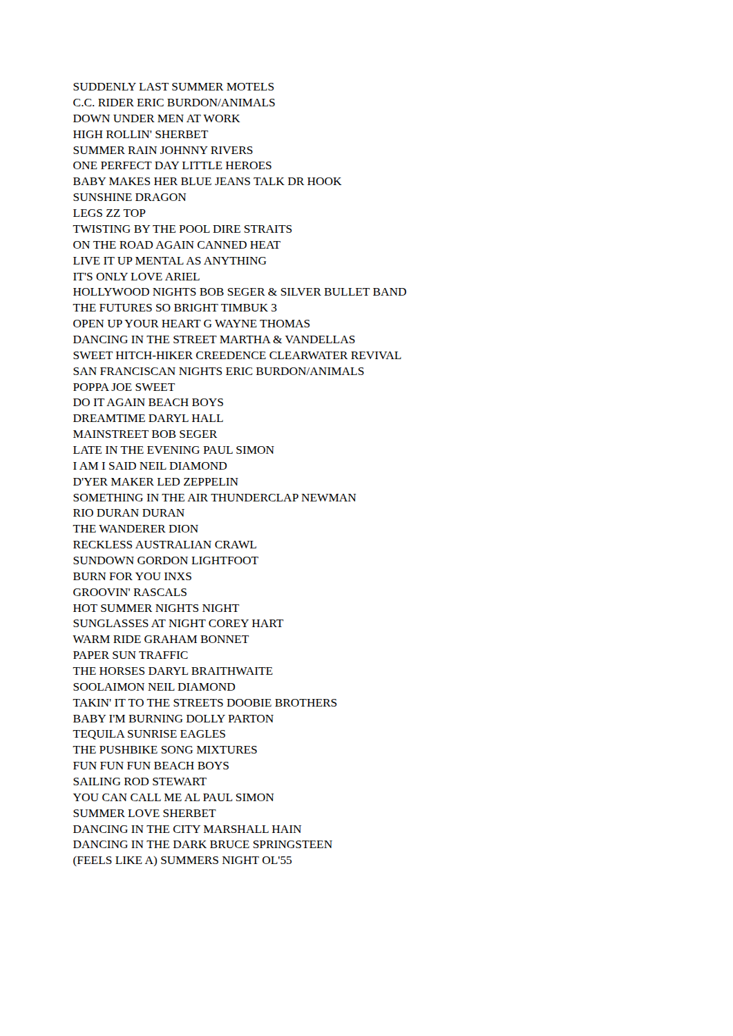SUDDENLY LAST SUMMER MOTELS
C.C. RIDER ERIC BURDON/ANIMALS
DOWN UNDER MEN AT WORK
HIGH ROLLIN' SHERBET
SUMMER RAIN JOHNNY RIVERS
ONE PERFECT DAY LITTLE HEROES
BABY MAKES HER BLUE JEANS TALK DR HOOK
SUNSHINE DRAGON
LEGS ZZ TOP
TWISTING BY THE POOL DIRE STRAITS
ON THE ROAD AGAIN CANNED HEAT
LIVE IT UP MENTAL AS ANYTHING
IT'S ONLY LOVE ARIEL
HOLLYWOOD NIGHTS BOB SEGER & SILVER BULLET BAND
THE FUTURES SO BRIGHT TIMBUK 3
OPEN UP YOUR HEART G WAYNE THOMAS
DANCING IN THE STREET MARTHA & VANDELLAS
SWEET HITCH-HIKER CREEDENCE CLEARWATER REVIVAL
SAN FRANCISCAN NIGHTS ERIC BURDON/ANIMALS
POPPA JOE SWEET
DO IT AGAIN BEACH BOYS
DREAMTIME DARYL HALL
MAINSTREET BOB SEGER
LATE IN THE EVENING PAUL SIMON
I AM I SAID NEIL DIAMOND
D'YER MAKER LED ZEPPELIN
SOMETHING IN THE AIR THUNDERCLAP NEWMAN
RIO DURAN DURAN
THE WANDERER DION
RECKLESS AUSTRALIAN CRAWL
SUNDOWN GORDON LIGHTFOOT
BURN FOR YOU INXS
GROOVIN' RASCALS
HOT SUMMER NIGHTS NIGHT
SUNGLASSES AT NIGHT COREY HART
WARM RIDE GRAHAM BONNET
PAPER SUN TRAFFIC
THE HORSES DARYL BRAITHWAITE
SOOLAIMON NEIL DIAMOND
TAKIN' IT TO THE STREETS DOOBIE BROTHERS
BABY I'M BURNING DOLLY PARTON
TEQUILA SUNRISE EAGLES
THE PUSHBIKE SONG MIXTURES
FUN FUN FUN BEACH BOYS
SAILING ROD STEWART
YOU CAN CALL ME AL PAUL SIMON
SUMMER LOVE SHERBET
DANCING IN THE CITY MARSHALL HAIN
DANCING IN THE DARK BRUCE SPRINGSTEEN
(FEELS LIKE A) SUMMERS NIGHT OL'55